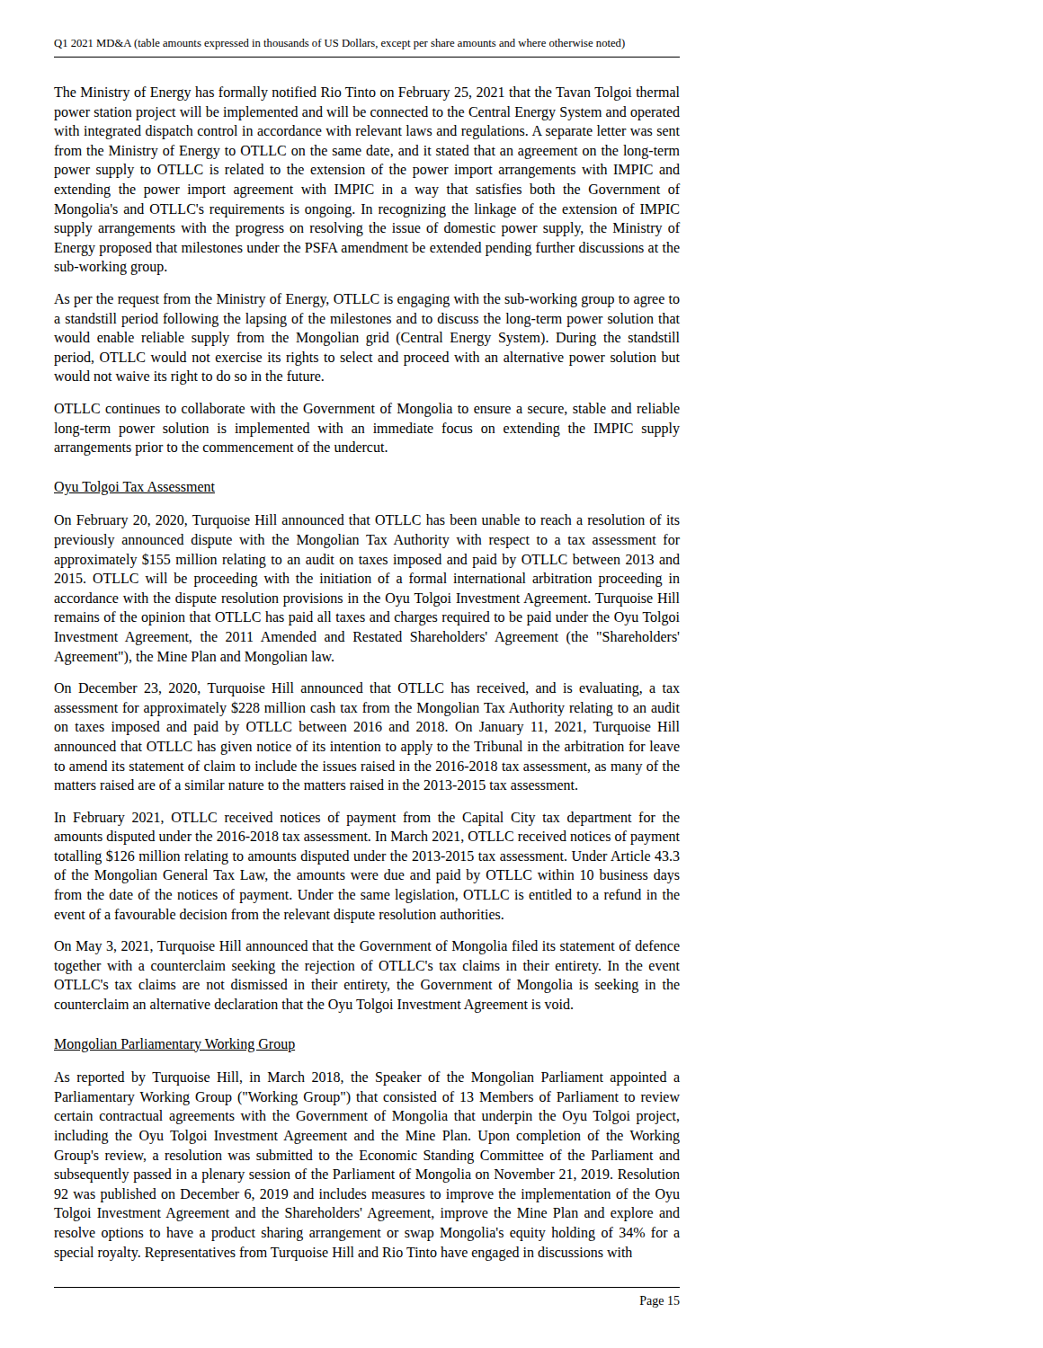Q1 2021 MD&A (table amounts expressed in thousands of US Dollars, except per share amounts and where otherwise noted)
The Ministry of Energy has formally notified Rio Tinto on February 25, 2021 that the Tavan Tolgoi thermal power station project will be implemented and will be connected to the Central Energy System and operated with integrated dispatch control in accordance with relevant laws and regulations. A separate letter was sent from the Ministry of Energy to OTLLC on the same date, and it stated that an agreement on the long-term power supply to OTLLC is related to the extension of the power import arrangements with IMPIC and extending the power import agreement with IMPIC in a way that satisfies both the Government of Mongolia's and OTLLC's requirements is ongoing. In recognizing the linkage of the extension of IMPIC supply arrangements with the progress on resolving the issue of domestic power supply, the Ministry of Energy proposed that milestones under the PSFA amendment be extended pending further discussions at the sub-working group.
As per the request from the Ministry of Energy, OTLLC is engaging with the sub-working group to agree to a standstill period following the lapsing of the milestones and to discuss the long-term power solution that would enable reliable supply from the Mongolian grid (Central Energy System). During the standstill period, OTLLC would not exercise its rights to select and proceed with an alternative power solution but would not waive its right to do so in the future.
OTLLC continues to collaborate with the Government of Mongolia to ensure a secure, stable and reliable long-term power solution is implemented with an immediate focus on extending the IMPIC supply arrangements prior to the commencement of the undercut.
Oyu Tolgoi Tax Assessment
On February 20, 2020, Turquoise Hill announced that OTLLC has been unable to reach a resolution of its previously announced dispute with the Mongolian Tax Authority with respect to a tax assessment for approximately $155 million relating to an audit on taxes imposed and paid by OTLLC between 2013 and 2015. OTLLC will be proceeding with the initiation of a formal international arbitration proceeding in accordance with the dispute resolution provisions in the Oyu Tolgoi Investment Agreement. Turquoise Hill remains of the opinion that OTLLC has paid all taxes and charges required to be paid under the Oyu Tolgoi Investment Agreement, the 2011 Amended and Restated Shareholders' Agreement (the "Shareholders' Agreement"), the Mine Plan and Mongolian law.
On December 23, 2020, Turquoise Hill announced that OTLLC has received, and is evaluating, a tax assessment for approximately $228 million cash tax from the Mongolian Tax Authority relating to an audit on taxes imposed and paid by OTLLC between 2016 and 2018. On January 11, 2021, Turquoise Hill announced that OTLLC has given notice of its intention to apply to the Tribunal in the arbitration for leave to amend its statement of claim to include the issues raised in the 2016-2018 tax assessment, as many of the matters raised are of a similar nature to the matters raised in the 2013-2015 tax assessment.
In February 2021, OTLLC received notices of payment from the Capital City tax department for the amounts disputed under the 2016-2018 tax assessment. In March 2021, OTLLC received notices of payment totalling $126 million relating to amounts disputed under the 2013-2015 tax assessment. Under Article 43.3 of the Mongolian General Tax Law, the amounts were due and paid by OTLLC within 10 business days from the date of the notices of payment. Under the same legislation, OTLLC is entitled to a refund in the event of a favourable decision from the relevant dispute resolution authorities.
On May 3, 2021, Turquoise Hill announced that the Government of Mongolia filed its statement of defence together with a counterclaim seeking the rejection of OTLLC's tax claims in their entirety. In the event OTLLC's tax claims are not dismissed in their entirety, the Government of Mongolia is seeking in the counterclaim an alternative declaration that the Oyu Tolgoi Investment Agreement is void.
Mongolian Parliamentary Working Group
As reported by Turquoise Hill, in March 2018, the Speaker of the Mongolian Parliament appointed a Parliamentary Working Group ("Working Group") that consisted of 13 Members of Parliament to review certain contractual agreements with the Government of Mongolia that underpin the Oyu Tolgoi project, including the Oyu Tolgoi Investment Agreement and the Mine Plan. Upon completion of the Working Group's review, a resolution was submitted to the Economic Standing Committee of the Parliament and subsequently passed in a plenary session of the Parliament of Mongolia on November 21, 2019. Resolution 92 was published on December 6, 2019 and includes measures to improve the implementation of the Oyu Tolgoi Investment Agreement and the Shareholders' Agreement, improve the Mine Plan and explore and resolve options to have a product sharing arrangement or swap Mongolia's equity holding of 34% for a special royalty. Representatives from Turquoise Hill and Rio Tinto have engaged in discussions with
Page 15